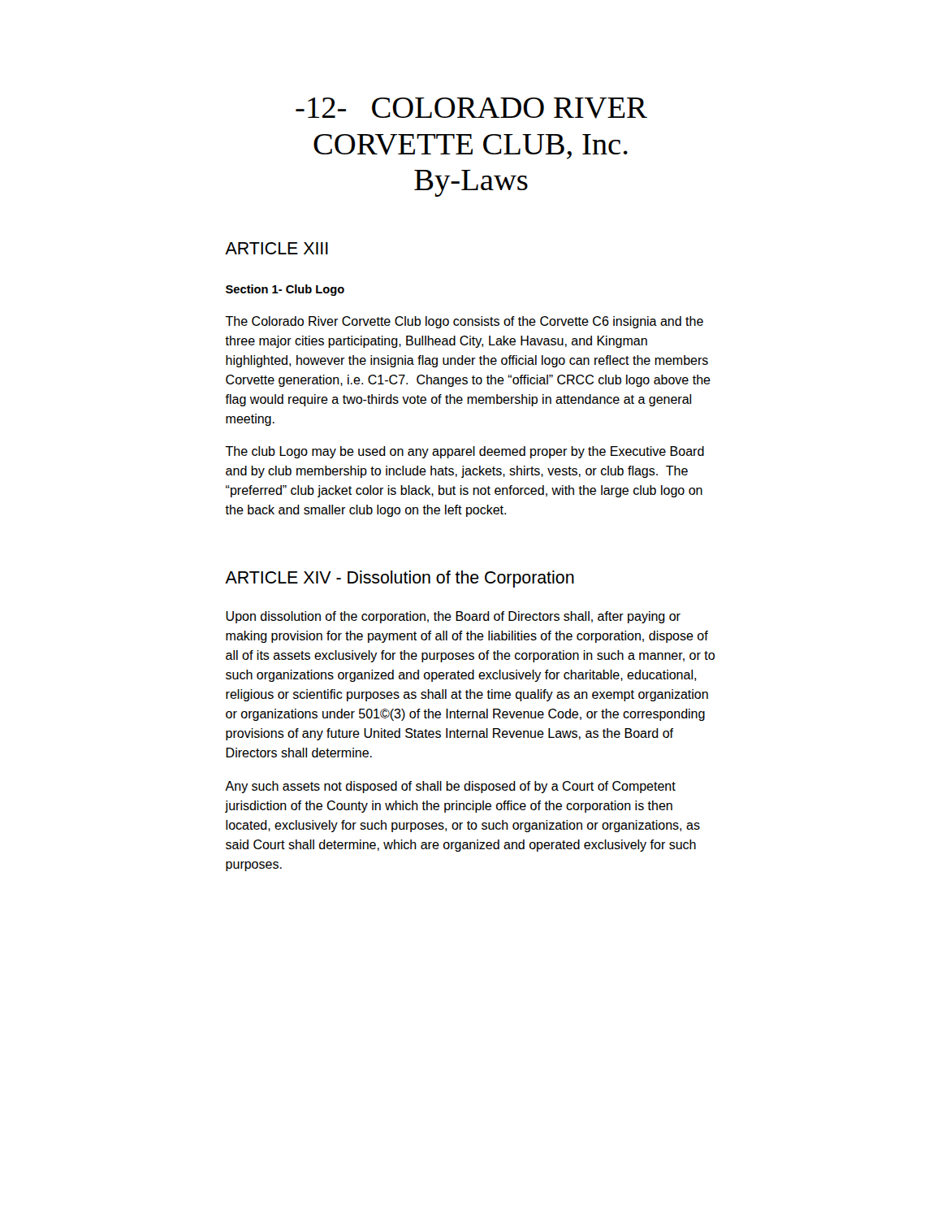-12- COLORADO RIVER CORVETTE CLUB, Inc. By-Laws
ARTICLE XIII
Section 1- Club Logo
The Colorado River Corvette Club logo consists of the Corvette C6 insignia and the three major cities participating, Bullhead City, Lake Havasu, and Kingman highlighted, however the insignia flag under the official logo can reflect the members Corvette generation, i.e. C1-C7. Changes to the “official” CRCC club logo above the flag would require a two-thirds vote of the membership in attendance at a general meeting.
The club Logo may be used on any apparel deemed proper by the Executive Board and by club membership to include hats, jackets, shirts, vests, or club flags. The “preferred” club jacket color is black, but is not enforced, with the large club logo on the back and smaller club logo on the left pocket.
ARTICLE XIV - Dissolution of the Corporation
Upon dissolution of the corporation, the Board of Directors shall, after paying or making provision for the payment of all of the liabilities of the corporation, dispose of all of its assets exclusively for the purposes of the corporation in such a manner, or to such organizations organized and operated exclusively for charitable, educational, religious or scientific purposes as shall at the time qualify as an exempt organization or organizations under 501©(3) of the Internal Revenue Code, or the corresponding provisions of any future United States Internal Revenue Laws, as the Board of Directors shall determine.
Any such assets not disposed of shall be disposed of by a Court of Competent jurisdiction of the County in which the principle office of the corporation is then located, exclusively for such purposes, or to such organization or organizations, as said Court shall determine, which are organized and operated exclusively for such purposes.